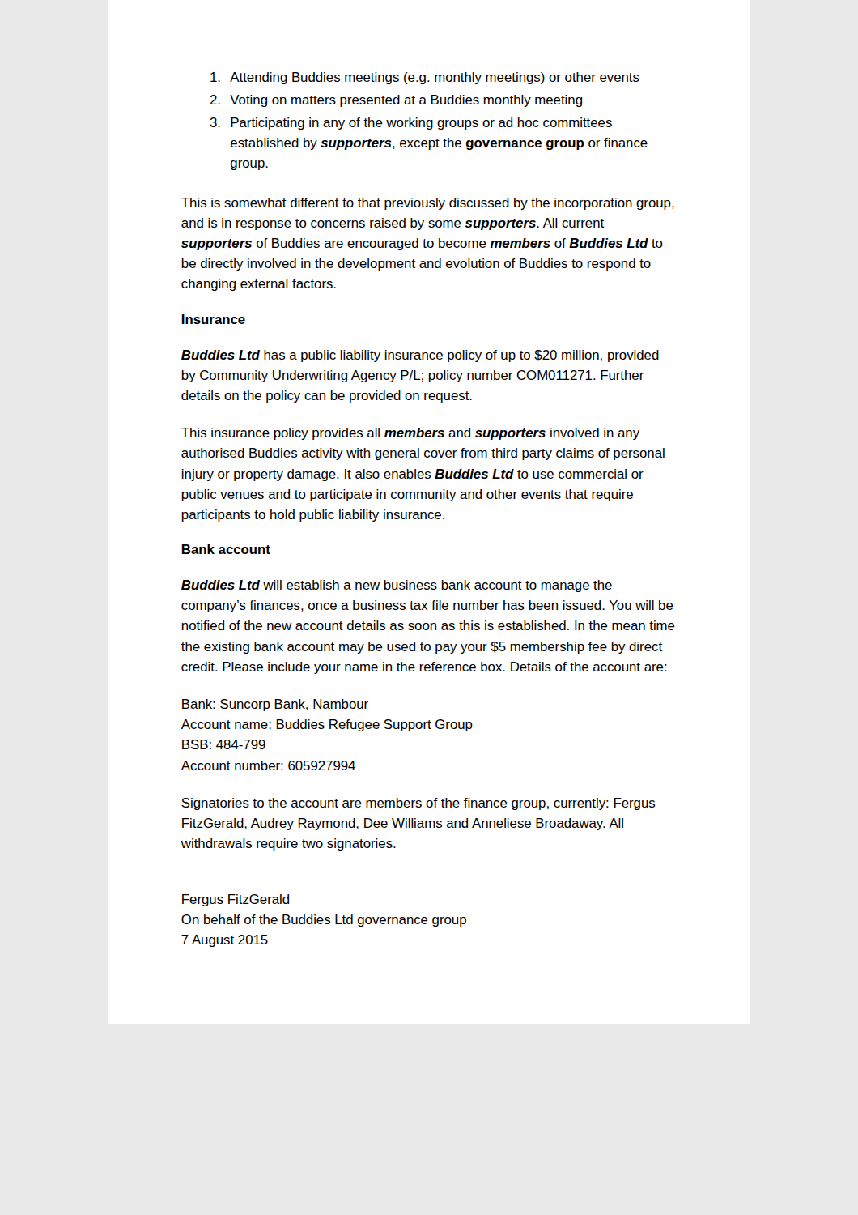Attending Buddies meetings (e.g. monthly meetings) or other events
Voting on matters presented at a Buddies monthly meeting
Participating in any of the working groups or ad hoc committees established by supporters, except the governance group or finance group.
This is somewhat different to that previously discussed by the incorporation group, and is in response to concerns raised by some supporters. All current supporters of Buddies are encouraged to become members of Buddies Ltd to be directly involved in the development and evolution of Buddies to respond to changing external factors.
Insurance
Buddies Ltd has a public liability insurance policy of up to $20 million, provided by Community Underwriting Agency P/L; policy number COM011271. Further details on the policy can be provided on request.
This insurance policy provides all members and supporters involved in any authorised Buddies activity with general cover from third party claims of personal injury or property damage. It also enables Buddies Ltd to use commercial or public venues and to participate in community and other events that require participants to hold public liability insurance.
Bank account
Buddies Ltd will establish a new business bank account to manage the company’s finances, once a business tax file number has been issued. You will be notified of the new account details as soon as this is established. In the mean time the existing bank account may be used to pay your $5 membership fee by direct credit. Please include your name in the reference box. Details of the account are:
Bank: Suncorp Bank, Nambour
Account name: Buddies Refugee Support Group
BSB: 484-799
Account number: 605927994
Signatories to the account are members of the finance group, currently: Fergus FitzGerald, Audrey Raymond, Dee Williams and Anneliese Broadaway. All withdrawals require two signatories.
Fergus FitzGerald
On behalf of the Buddies Ltd governance group
7 August 2015